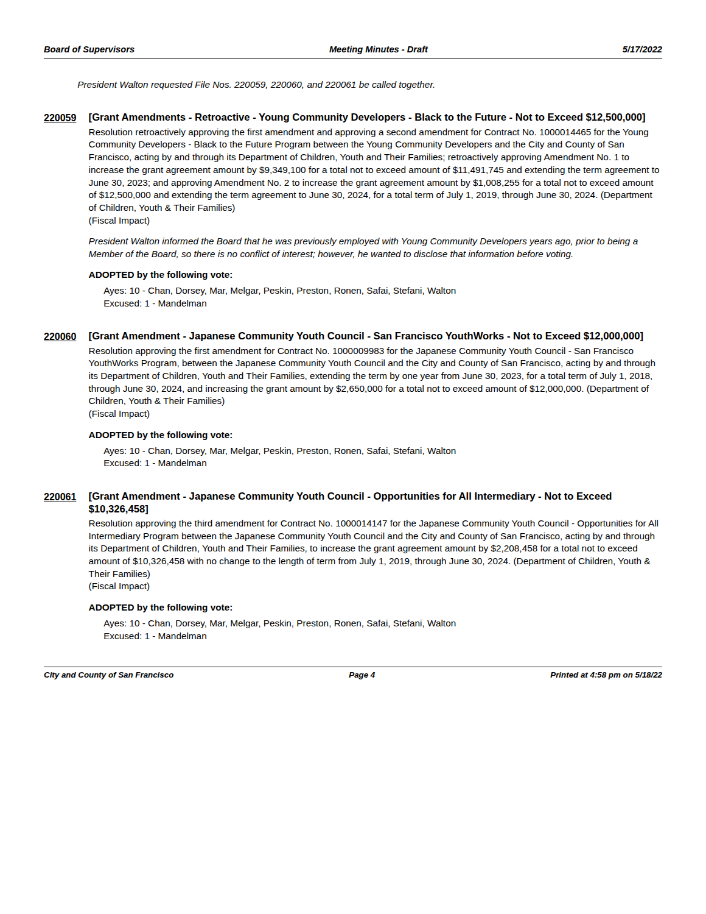Board of Supervisors
Meeting Minutes - Draft
5/17/2022
President Walton requested File Nos. 220059, 220060, and 220061 be called together.
220059
[Grant Amendments - Retroactive - Young Community Developers - Black to the Future - Not to Exceed $12,500,000]
Resolution retroactively approving the first amendment and approving a second amendment for Contract No. 1000014465 for the Young Community Developers - Black to the Future Program between the Young Community Developers and the City and County of San Francisco, acting by and through its Department of Children, Youth and Their Families; retroactively approving Amendment No. 1 to increase the grant agreement amount by $9,349,100 for a total not to exceed amount of $11,491,745 and extending the term agreement to June 30, 2023; and approving Amendment No. 2 to increase the grant agreement amount by $1,008,255 for a total not to exceed amount of $12,500,000 and extending the term agreement to June 30, 2024, for a total term of July 1, 2019, through June 30, 2024. (Department of Children, Youth & Their Families)
(Fiscal Impact)
President Walton informed the Board that he was previously employed with Young Community Developers years ago, prior to being a Member of the Board, so there is no conflict of interest; however, he wanted to disclose that information before voting.
ADOPTED by the following vote:
Ayes: 10 - Chan, Dorsey, Mar, Melgar, Peskin, Preston, Ronen, Safai, Stefani, Walton
Excused: 1 - Mandelman
220060
[Grant Amendment - Japanese Community Youth Council - San Francisco YouthWorks - Not to Exceed $12,000,000]
Resolution approving the first amendment for Contract No. 1000009983 for the Japanese Community Youth Council - San Francisco YouthWorks Program, between the Japanese Community Youth Council and the City and County of San Francisco, acting by and through its Department of Children, Youth and Their Families, extending the term by one year from June 30, 2023, for a total term of July 1, 2018, through June 30, 2024, and increasing the grant amount by $2,650,000 for a total not to exceed amount of $12,000,000. (Department of Children, Youth & Their Families)
(Fiscal Impact)
ADOPTED by the following vote:
Ayes: 10 - Chan, Dorsey, Mar, Melgar, Peskin, Preston, Ronen, Safai, Stefani, Walton
Excused: 1 - Mandelman
220061
[Grant Amendment - Japanese Community Youth Council - Opportunities for All Intermediary - Not to Exceed $10,326,458]
Resolution approving the third amendment for Contract No. 1000014147 for the Japanese Community Youth Council - Opportunities for All Intermediary Program between the Japanese Community Youth Council and the City and County of San Francisco, acting by and through its Department of Children, Youth and Their Families, to increase the grant agreement amount by $2,208,458 for a total not to exceed amount of $10,326,458 with no change to the length of term from July 1, 2019, through June 30, 2024. (Department of Children, Youth & Their Families)
(Fiscal Impact)
ADOPTED by the following vote:
Ayes: 10 - Chan, Dorsey, Mar, Melgar, Peskin, Preston, Ronen, Safai, Stefani, Walton
Excused: 1 - Mandelman
City and County of San Francisco
Page 4
Printed at 4:58 pm on 5/18/22